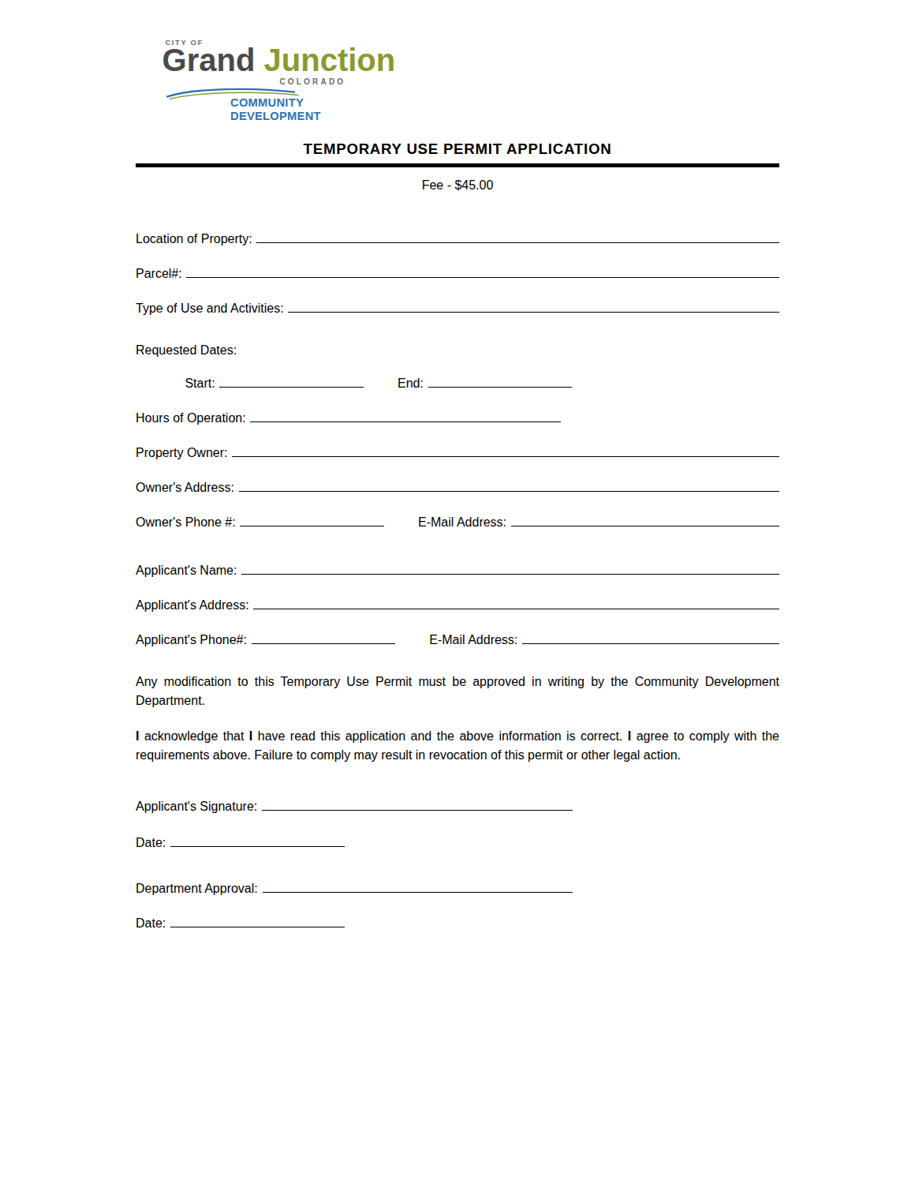CITY OF
Grand Junction
COLORADO
COMMUNITY
DEVELOPMENT
TEMPORARY USE PERMIT APPLICATION
Fee - $45.00
Location of Property:
Parcel#:
Type of Use and Activities:
Requested Dates:
Start: End:
Hours of Operation:
Property Owner:
Owner's Address:
Owner's Phone #: E-Mail Address:
Applicant's Name:
Applicant's Address:
Applicant's Phone#: E-Mail Address:
Any modification to this Temporary Use Permit must be approved in writing by the Community Development Department.
I acknowledge that I have read this application and the above information is correct. I agree to comply with the requirements above. Failure to comply may result in revocation of this permit or other legal action.
Applicant's Signature:
Date:
Department Approval:
Date: